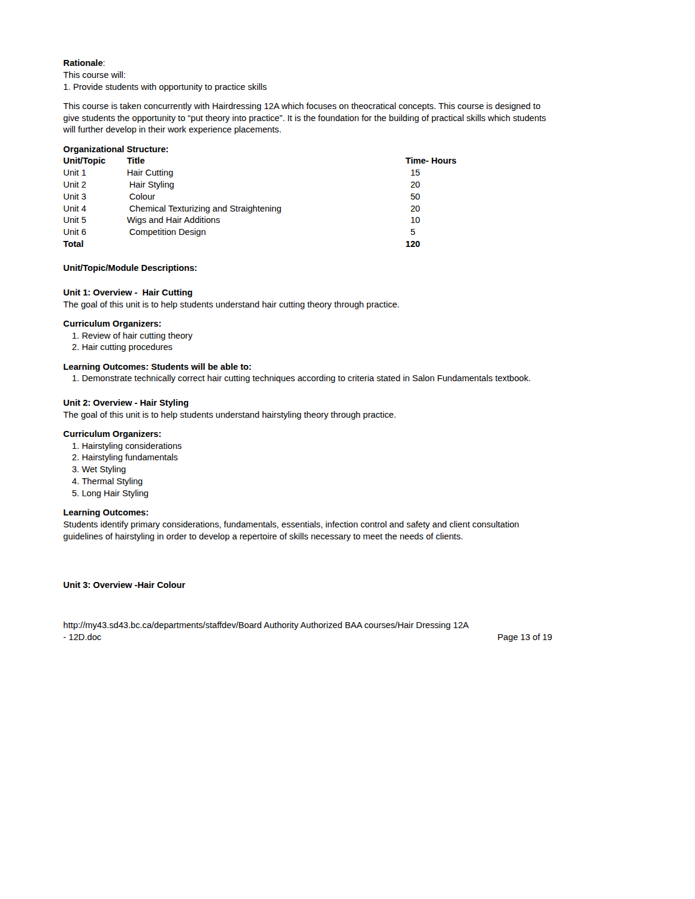Rationale:
This course will:
1. Provide students with opportunity to practice skills
This course is taken concurrently with Hairdressing 12A which focuses on theocratical concepts. This course is designed to give students the opportunity to “put theory into practice”. It is the foundation for the building of practical skills which students will further develop in their work experience placements.
Organizational Structure:
| Unit/Topic | Title | Time- Hours |
| Unit 1 | Hair Cutting | 15 |
| Unit 2 | Hair Styling | 20 |
| Unit 3 | Colour | 50 |
| Unit 4 | Chemical Texturizing and Straightening | 20 |
| Unit 5 | Wigs and Hair Additions | 10 |
| Unit 6 | Competition Design | 5 |
| Total | | 120 |
Unit/Topic/Module Descriptions:
Unit 1: Overview - Hair Cutting
The goal of this unit is to help students understand hair cutting theory through practice.
Curriculum Organizers:
Review of hair cutting theory
Hair cutting procedures
Learning Outcomes: Students will be able to:
Demonstrate technically correct hair cutting techniques according to criteria stated in Salon Fundamentals textbook.
Unit 2: Overview - Hair Styling
The goal of this unit is to help students understand hairstyling theory through practice.
Curriculum Organizers:
Hairstyling considerations
Hairstyling fundamentals
Wet Styling
Thermal Styling
Long Hair Styling
Learning Outcomes:
Students identify primary considerations, fundamentals, essentials, infection control and safety and client consultation guidelines of hairstyling in order to develop a repertoire of skills necessary to meet the needs of clients.
Unit 3: Overview -Hair Colour
http://my43.sd43.bc.ca/departments/staffdev/Board Authority Authorized BAA courses/Hair Dressing 12A
- 12D.doc Page 13 of 19